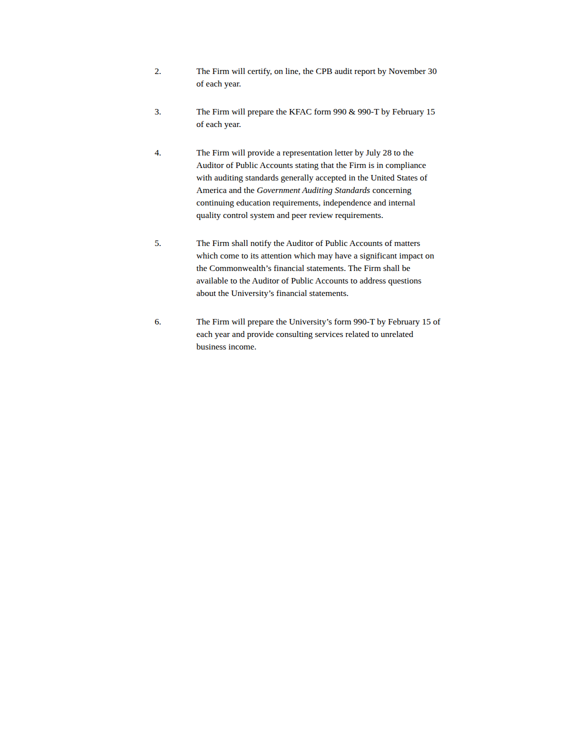2. The Firm will certify, on line, the CPB audit report by November 30 of each year.
3. The Firm will prepare the KFAC form 990 & 990-T by February 15 of each year.
4. The Firm will provide a representation letter by July 28 to the Auditor of Public Accounts stating that the Firm is in compliance with auditing standards generally accepted in the United States of America and the Government Auditing Standards concerning continuing education requirements, independence and internal quality control system and peer review requirements.
5. The Firm shall notify the Auditor of Public Accounts of matters which come to its attention which may have a significant impact on the Commonwealth’s financial statements. The Firm shall be available to the Auditor of Public Accounts to address questions about the University’s financial statements.
6. The Firm will prepare the University’s form 990-T by February 15 of each year and provide consulting services related to unrelated business income.